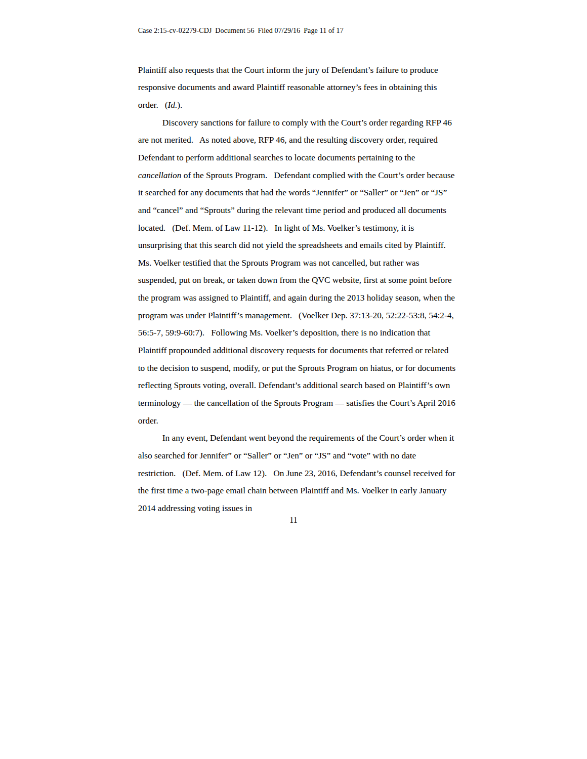Case 2:15-cv-02279-CDJ Document 56 Filed 07/29/16 Page 11 of 17
Plaintiff also requests that the Court inform the jury of Defendant’s failure to produce responsive documents and award Plaintiff reasonable attorney’s fees in obtaining this order. (Id.).
Discovery sanctions for failure to comply with the Court’s order regarding RFP 46 are not merited. As noted above, RFP 46, and the resulting discovery order, required Defendant to perform additional searches to locate documents pertaining to the cancellation of the Sprouts Program. Defendant complied with the Court’s order because it searched for any documents that had the words “Jennifer” or “Saller” or “Jen” or “JS” and “cancel” and “Sprouts” during the relevant time period and produced all documents located. (Def. Mem. of Law 11-12). In light of Ms. Voelker’s testimony, it is unsurprising that this search did not yield the spreadsheets and emails cited by Plaintiff. Ms. Voelker testified that the Sprouts Program was not cancelled, but rather was suspended, put on break, or taken down from the QVC website, first at some point before the program was assigned to Plaintiff, and again during the 2013 holiday season, when the program was under Plaintiff’s management. (Voelker Dep. 37:13-20, 52:22-53:8, 54:2-4, 56:5-7, 59:9-60:7). Following Ms. Voelker’s deposition, there is no indication that Plaintiff propounded additional discovery requests for documents that referred or related to the decision to suspend, modify, or put the Sprouts Program on hiatus, or for documents reflecting Sprouts voting, overall. Defendant’s additional search based on Plaintiff’s own terminology — the cancellation of the Sprouts Program — satisfies the Court’s April 2016 order.
In any event, Defendant went beyond the requirements of the Court’s order when it also searched for Jennifer” or “Saller” or “Jen” or “JS” and “vote” with no date restriction. (Def. Mem. of Law 12). On June 23, 2016, Defendant’s counsel received for the first time a two-page email chain between Plaintiff and Ms. Voelker in early January 2014 addressing voting issues in
11